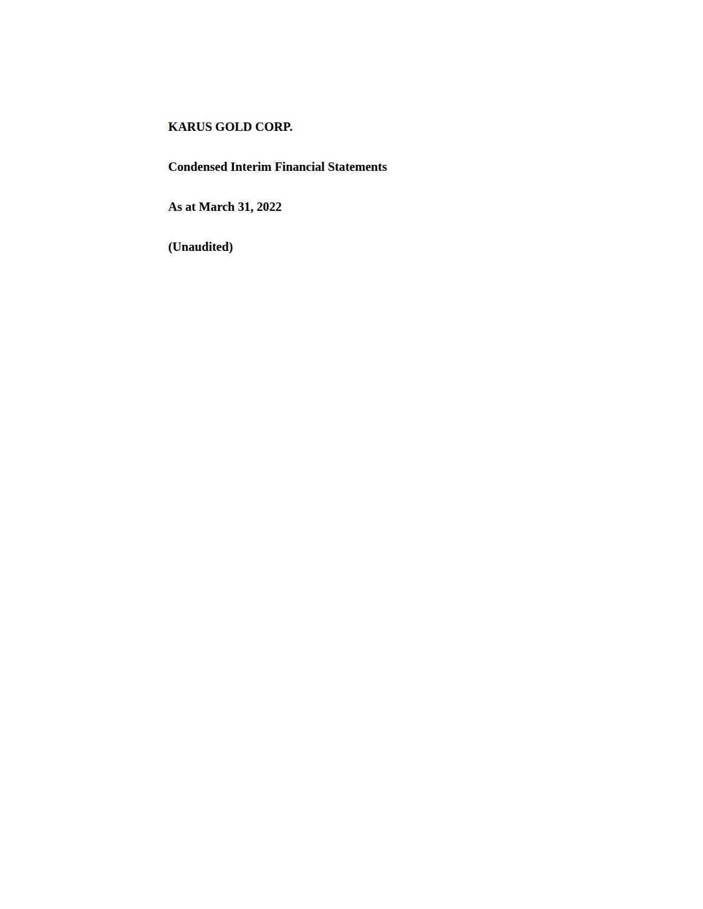KARUS GOLD CORP.
Condensed Interim Financial Statements
As at March 31, 2022
(Unaudited)